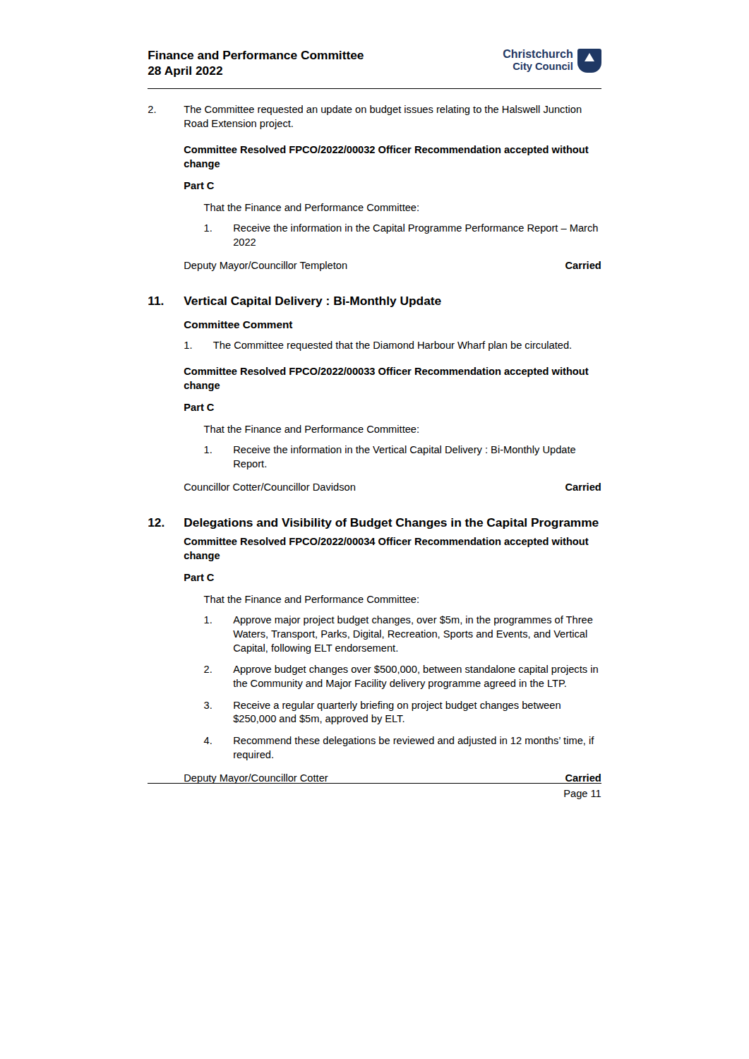Finance and Performance Committee
28 April 2022
Christchurch City Council
2.
The Committee requested an update on budget issues relating to the Halswell Junction Road Extension project.
Committee Resolved FPCO/2022/00032 Officer Recommendation accepted without change
Part C
That the Finance and Performance Committee:
1. Receive the information in the Capital Programme Performance Report – March 2022
Deputy Mayor/Councillor Templeton Carried
11. Vertical Capital Delivery : Bi-Monthly Update
Committee Comment
1.
The Committee requested that the Diamond Harbour Wharf plan be circulated.
Committee Resolved FPCO/2022/00033 Officer Recommendation accepted without change
Part C
That the Finance and Performance Committee:
1. Receive the information in the Vertical Capital Delivery : Bi-Monthly Update Report.
Councillor Cotter/Councillor Davidson Carried
12. Delegations and Visibility of Budget Changes in the Capital Programme
Committee Resolved FPCO/2022/00034 Officer Recommendation accepted without change
Part C
That the Finance and Performance Committee:
1. Approve major project budget changes, over $5m, in the programmes of Three Waters, Transport, Parks, Digital, Recreation, Sports and Events, and Vertical Capital, following ELT endorsement.
2. Approve budget changes over $500,000, between standalone capital projects in the Community and Major Facility delivery programme agreed in the LTP.
3. Receive a regular quarterly briefing on project budget changes between $250,000 and $5m, approved by ELT.
4. Recommend these delegations be reviewed and adjusted in 12 months’ time, if required.
Deputy Mayor/Councillor Cotter Carried
Page 11